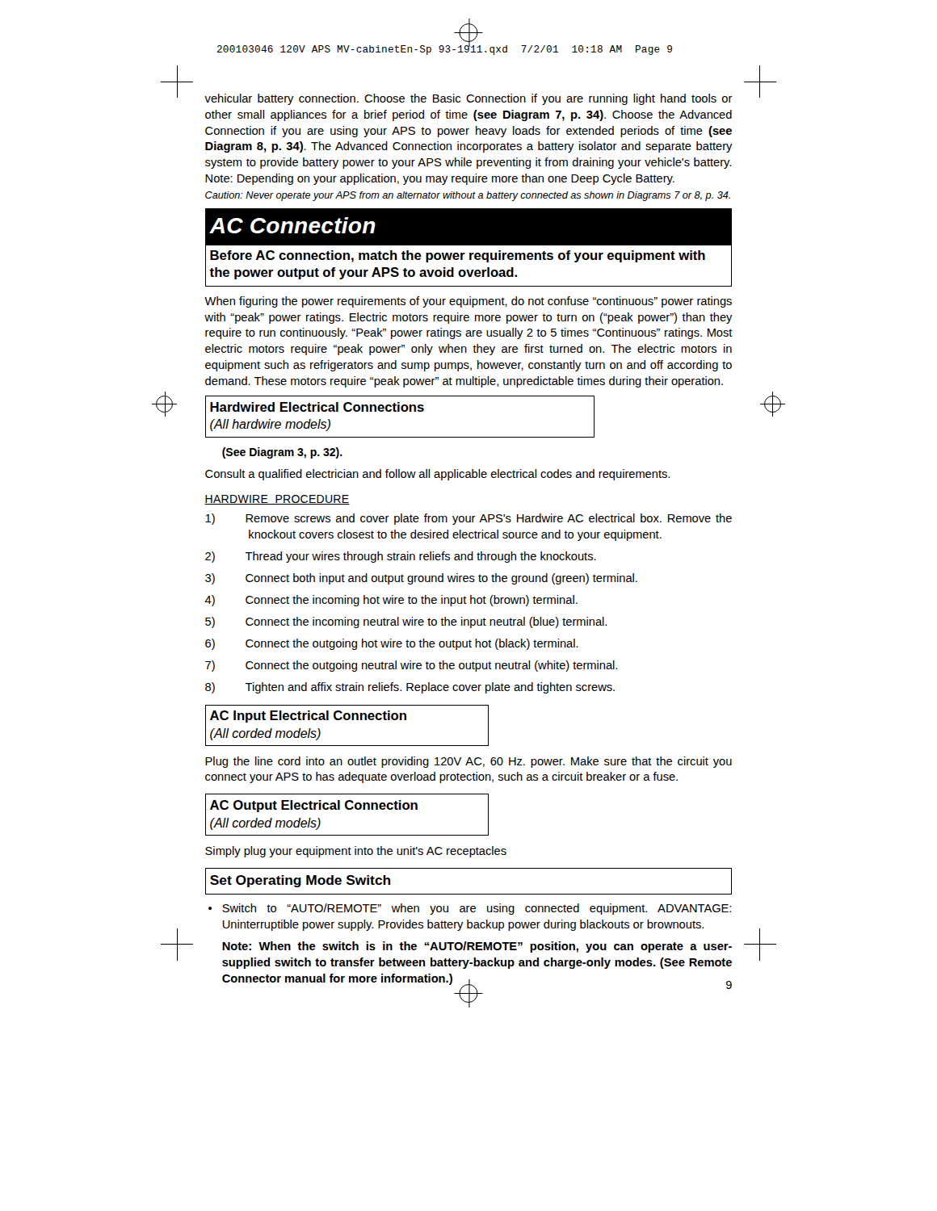200103046 120V APS MV-cabinetEn-Sp 93-1911.qxd 7/2/01 10:18 AM Page 9
vehicular battery connection. Choose the Basic Connection if you are running light hand tools or other small appliances for a brief period of time (see Diagram 7, p. 34). Choose the Advanced Connection if you are using your APS to power heavy loads for extended periods of time (see Diagram 8, p. 34). The Advanced Connection incorporates a battery isolator and separate battery system to provide battery power to your APS while preventing it from draining your vehicle's battery. Note: Depending on your application, you may require more than one Deep Cycle Battery.
Caution: Never operate your APS from an alternator without a battery connected as shown in Diagrams 7 or 8, p. 34.
AC Connection
Before AC connection, match the power requirements of your equipment with the power output of your APS to avoid overload.
When figuring the power requirements of your equipment, do not confuse “continuous” power ratings with “peak” power ratings. Electric motors require more power to turn on (“peak power”) than they require to run continuously. “Peak” power ratings are usually 2 to 5 times “Continuous” ratings. Most electric motors require “peak power” only when they are first turned on. The electric motors in equipment such as refrigerators and sump pumps, however, constantly turn on and off according to demand. These motors require “peak power” at multiple, unpredictable times during their operation.
Hardwired Electrical Connections(All hardwire models)
(See Diagram 3, p. 32).
Consult a qualified electrician and follow all applicable electrical codes and requirements.
HARDWIRE PROCEDURE
1) Remove screws and cover plate from your APS's Hardwire AC electrical box. Remove the knockout covers closest to the desired electrical source and to your equipment.
2) Thread your wires through strain reliefs and through the knockouts.
3) Connect both input and output ground wires to the ground (green) terminal.
4) Connect the incoming hot wire to the input hot (brown) terminal.
5) Connect the incoming neutral wire to the input neutral (blue) terminal.
6) Connect the outgoing hot wire to the output hot (black) terminal.
7) Connect the outgoing neutral wire to the output neutral (white) terminal.
8) Tighten and affix strain reliefs. Replace cover plate and tighten screws.
AC Input Electrical Connection(All corded models)
Plug the line cord into an outlet providing 120V AC, 60 Hz. power. Make sure that the circuit you connect your APS to has adequate overload protection, such as a circuit breaker or a fuse.
AC Output Electrical Connection(All corded models)
Simply plug your equipment into the unit's AC receptacles
Set Operating Mode Switch
Switch to “AUTO/REMOTE” when you are using connected equipment. ADVANTAGE: Uninterruptible power supply. Provides battery backup power during blackouts or brownouts.
Note: When the switch is in the “AUTO/REMOTE” position, you can operate a user-supplied switch to transfer between battery-backup and charge-only modes. (See Remote Connector manual for more information.)
9